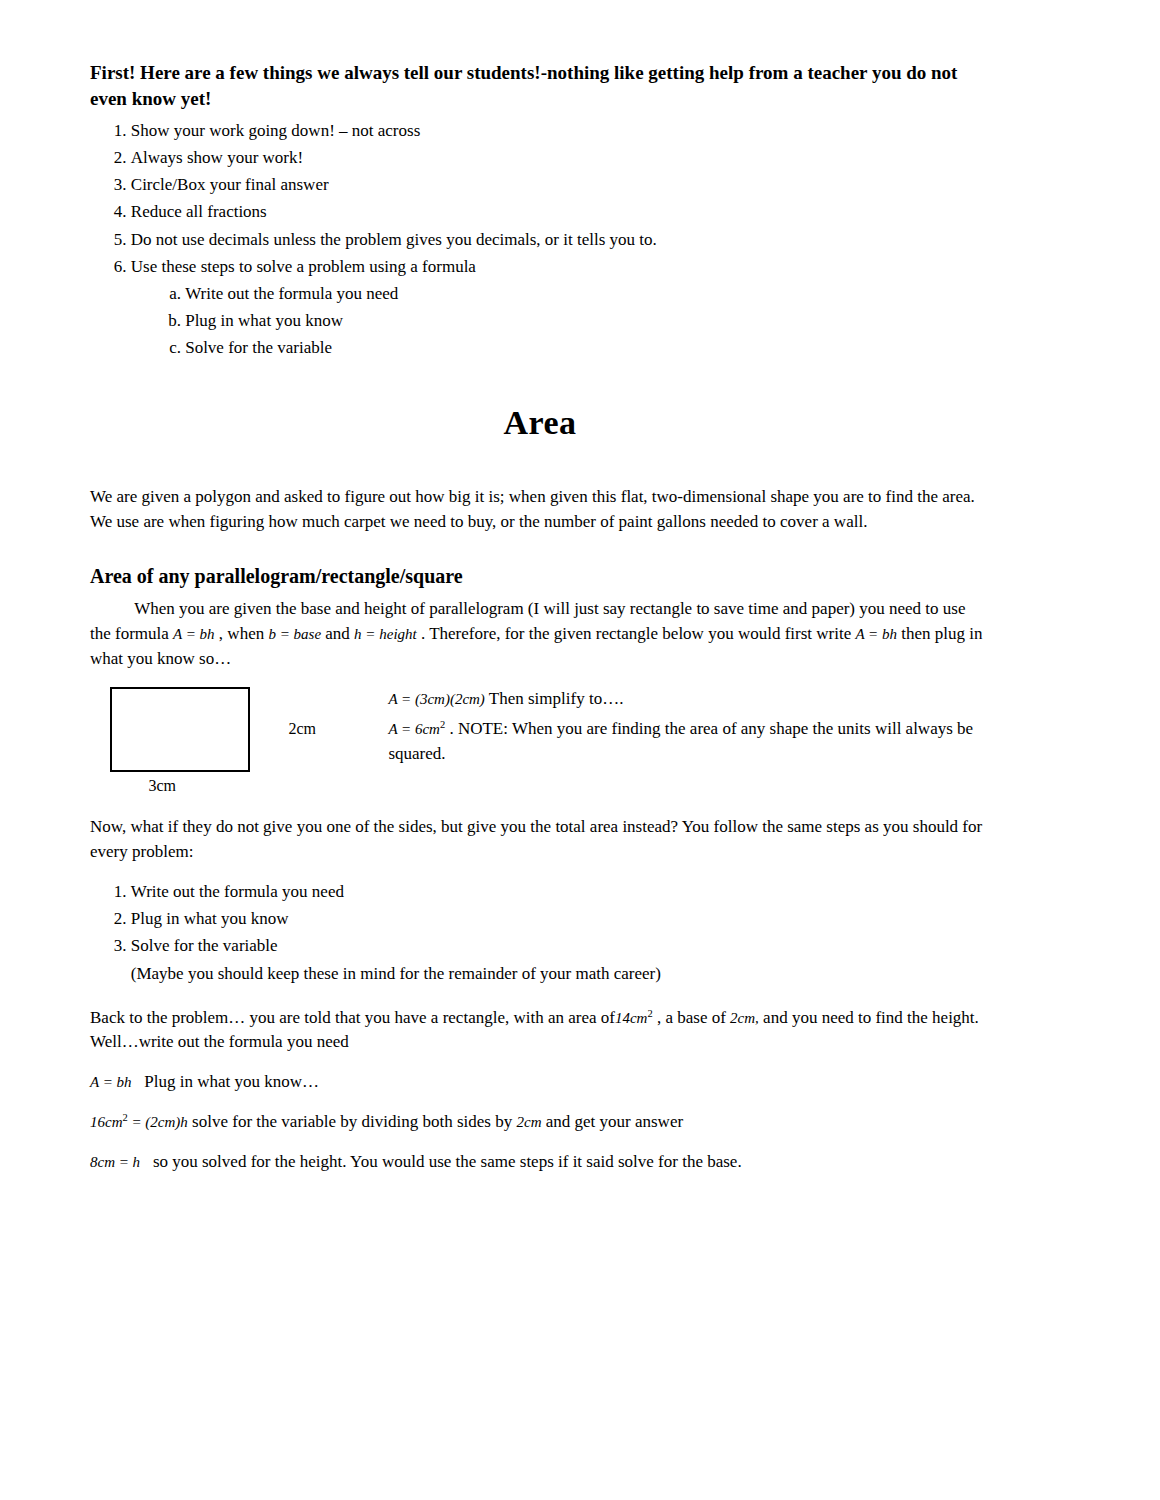First! Here are a few things we always tell our students!-nothing like getting help from a teacher you do not even know yet!
Show your work going down! – not across
Always show your work!
Circle/Box your final answer
Reduce all fractions
Do not use decimals unless the problem gives you decimals, or it tells you to.
Use these steps to solve a problem using a formula
Write out the formula you need
Plug in what you know
Solve for the variable
Area
We are given a polygon and asked to figure out how big it is; when given this flat, two-dimensional shape you are to find the area. We use are when figuring how much carpet we need to buy, or the number of paint gallons needed to cover a wall.
Area of any parallelogram/rectangle/square
When you are given the base and height of parallelogram (I will just say rectangle to save time and paper) you need to use the formula A = bh , when b = base and h = height . Therefore, for the given rectangle below you would first write A = bh then plug in what you know so…
3cm
2cm
A = (3cm)(2cm) Then simplify to….
A = 6cm2 . NOTE: When you are finding the area of any shape the units will always be squared.
Now, what if they do not give you one of the sides, but give you the total area instead? You follow the same steps as you should for every problem:
Write out the formula you need
Plug in what you know
Solve for the variable (Maybe you should keep these in mind for the remainder of your math career)
Back to the problem… you are told that you have a rectangle, with an area of14cm2 , a base of 2cm, and you need to find the height. Well…write out the formula you need
A = bh Plug in what you know…
16cm2 = (2cm)h solve for the variable by dividing both sides by 2cm and get your answer
8cm = h so you solved for the height. You would use the same steps if it said solve for the base.